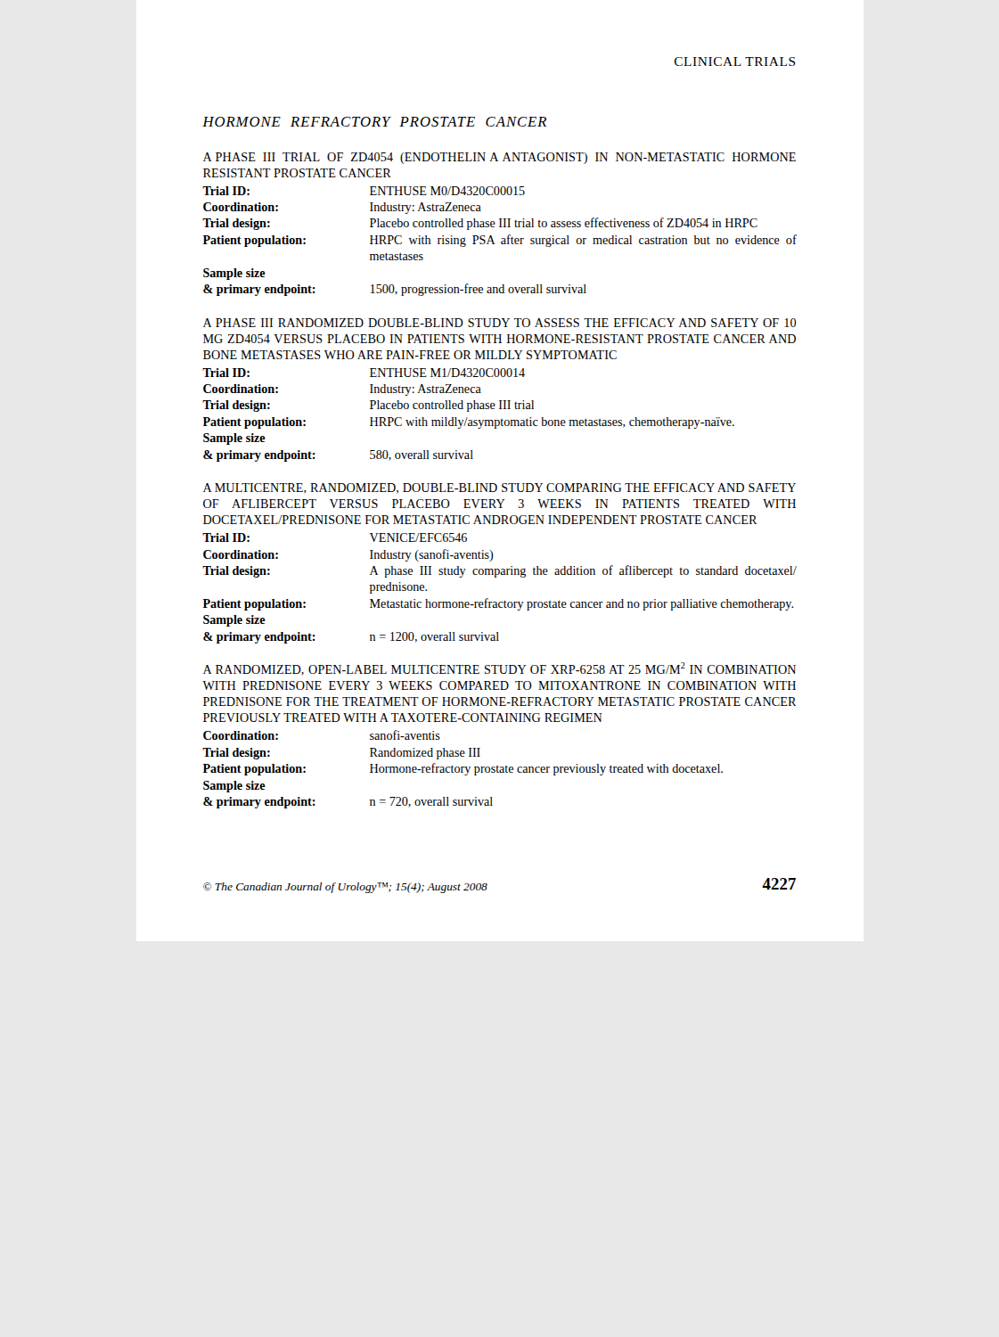CLINICAL TRIALS
HORMONE REFRACTORY PROSTATE CANCER
A PHASE III TRIAL OF ZD4054 (ENDOTHELIN A ANTAGONIST) IN NON-METASTATIC HORMONE RESISTANT PROSTATE CANCER
| Trial ID: | ENTHUSE M0/D4320C00015 |
| Coordination: | Industry: AstraZeneca |
| Trial design: | Placebo controlled phase III trial to assess effectiveness of ZD4054 in HRPC |
| Patient population: | HRPC with rising PSA after surgical or medical castration but no evidence of metastases |
| Sample size | |
| & primary endpoint: | 1500, progression-free and overall survival |
A PHASE III RANDOMIZED DOUBLE-BLIND STUDY TO ASSESS THE EFFICACY AND SAFETY OF 10 MG ZD4054 VERSUS PLACEBO IN PATIENTS WITH HORMONE-RESISTANT PROSTATE CANCER AND BONE METASTASES WHO ARE PAIN-FREE OR MILDLY SYMPTOMATIC
| Trial ID: | ENTHUSE M1/D4320C00014 |
| Coordination: | Industry: AstraZeneca |
| Trial design: | Placebo controlled phase III trial |
| Patient population: | HRPC with mildly/asymptomatic bone metastases, chemotherapy-naïve. |
| Sample size | |
| & primary endpoint: | 580, overall survival |
A MULTICENTRE, RANDOMIZED, DOUBLE-BLIND STUDY COMPARING THE EFFICACY AND SAFETY OF AFLIBERCEPT VERSUS PLACEBO EVERY 3 WEEKS IN PATIENTS TREATED WITH DOCETAXEL/PREDNISONE FOR METASTATIC ANDROGEN INDEPENDENT PROSTATE CANCER
| Trial ID: | VENICE/EFC6546 |
| Coordination: | Industry (sanofi-aventis) |
| Trial design: | A phase III study comparing the addition of aflibercept to standard docetaxel/ prednisone. |
| Patient population: | Metastatic hormone-refractory prostate cancer and no prior palliative chemotherapy. |
| Sample size | |
| & primary endpoint: | n = 1200, overall survival |
A RANDOMIZED, OPEN-LABEL MULTICENTRE STUDY OF XRP-6258 AT 25 MG/M2 IN COMBINATION WITH PREDNISONE EVERY 3 WEEKS COMPARED TO MITOXANTRONE IN COMBINATION WITH PREDNISONE FOR THE TREATMENT OF HORMONE-REFRACTORY METASTATIC PROSTATE CANCER PREVIOUSLY TREATED WITH A TAXOTERE-CONTAINING REGIMEN
| Coordination: | sanofi-aventis |
| Trial design: | Randomized phase III |
| Patient population: | Hormone-refractory prostate cancer previously treated with docetaxel. |
| Sample size | |
| & primary endpoint: | n = 720, overall survival |
© The Canadian Journal of Urology™; 15(4); August 2008
4227